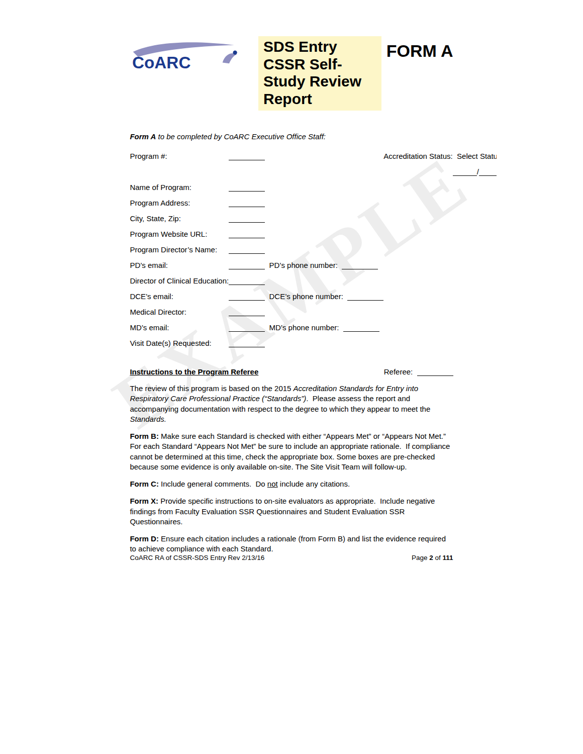EXAMPLE
CoARC
SDS Entry CSSR Self-
Study Review Report
FORM A
Form A to be completed by CoARC Executive Office Staff:
| Program #: | | Accreditation Status: | Select Status as of |
| | | | / / |
| Name of Program: | | |
| Program Address: | | |
| City, State, Zip: | | |
| Program Website URL: | | |
| Program Director’s Name: | | |
| PD’s email: | PD’s phone number: | |
| Director of Clinical Education: | | |
| DCE’s email: | DCE’s phone number: | |
| Medical Director: | | |
| MD’s email: | MD’s phone number: | |
| Visit Date(s) Requested: | | |
Instructions to the Program Referee
Referee:
The review of this program is based on the 2015 Accreditation Standards for Entry into Respiratory Care Professional Practice (“Standards”). Please assess the report and accompanying documentation with respect to the degree to which they appear to meet the Standards.
Form B: Make sure each Standard is checked with either “Appears Met” or “Appears Not Met.” For each Standard “Appears Not Met” be sure to include an appropriate rationale. If compliance cannot be determined at this time, check the appropriate box. Some boxes are pre-checked because some evidence is only available on-site. The Site Visit Team will follow-up.
Form C: Include general comments. Do not include any citations.
Form X: Provide specific instructions to on-site evaluators as appropriate. Include negative findings from Faculty Evaluation SSR Questionnaires and Student Evaluation SSR Questionnaires.
Form D: Ensure each citation includes a rationale (from Form B) and list the evidence required to achieve compliance with each Standard.
CoARC RA of CSSR-SDS Entry Rev 2/13/16
Page 2 of 111